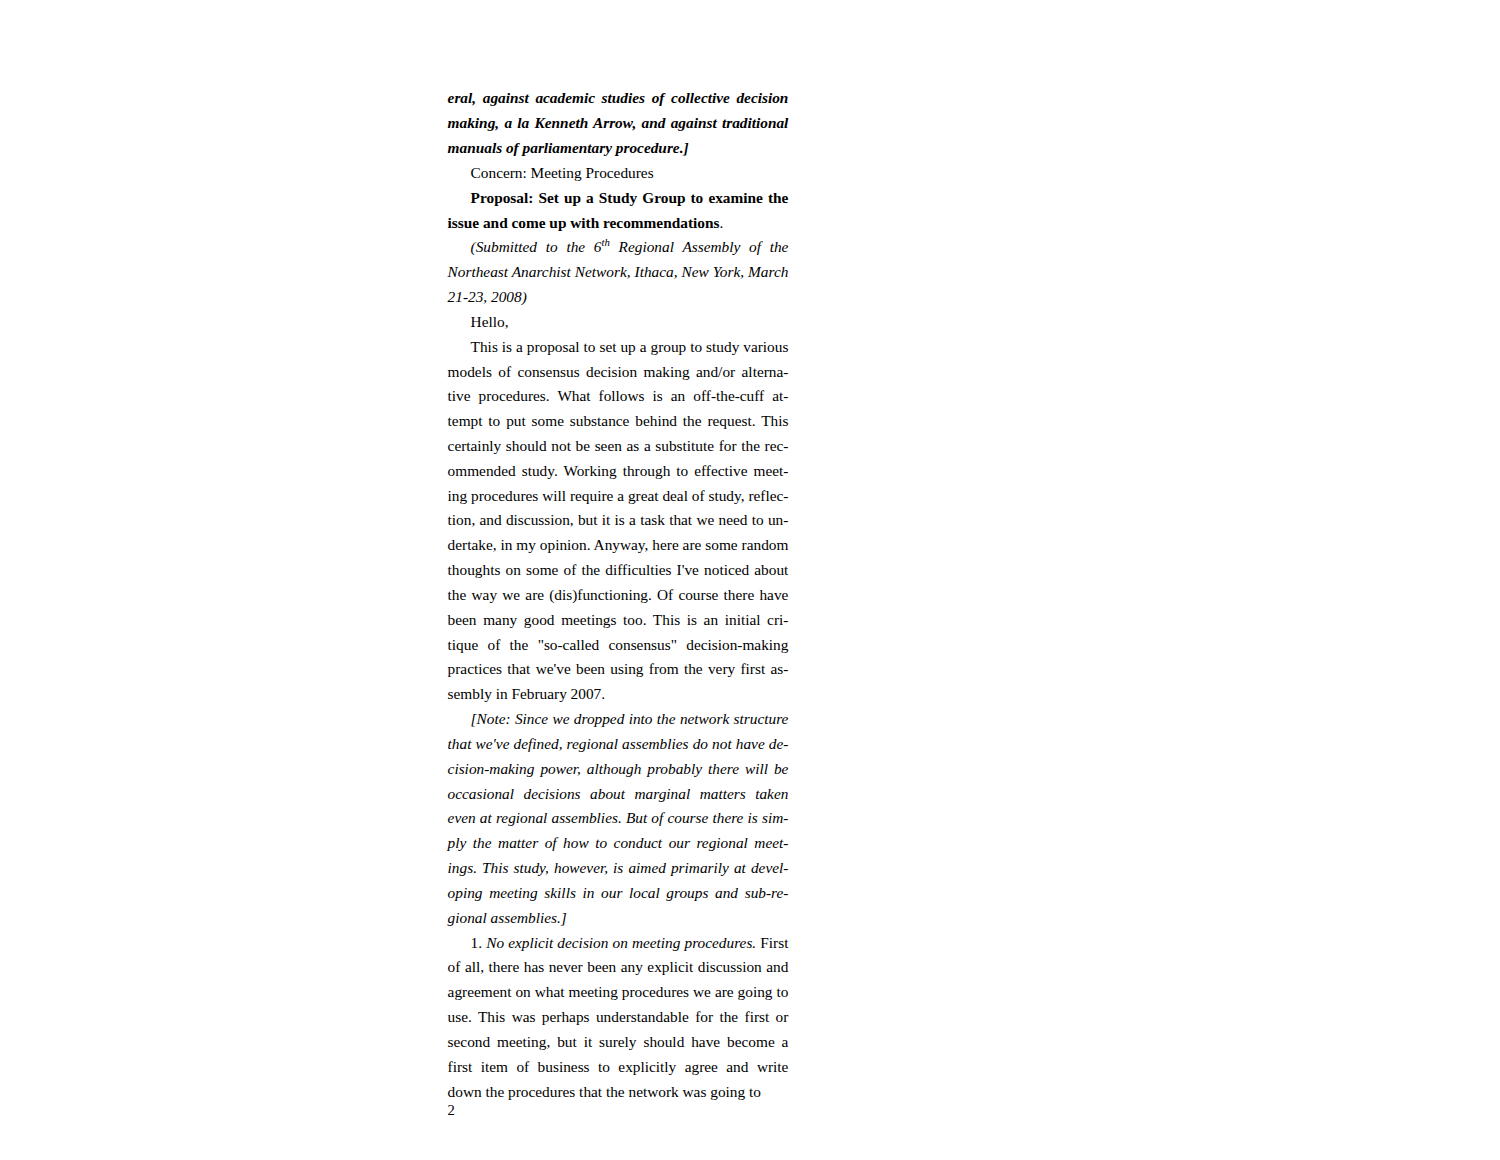eral, against academic studies of collective decision making, a la Kenneth Arrow, and against traditional manuals of parliamentary procedure.]
Concern: Meeting Procedures
Proposal: Set up a Study Group to examine the issue and come up with recommendations.
(Submitted to the 6th Regional Assembly of the Northeast Anarchist Network, Ithaca, New York, March 21-23, 2008)
Hello,
This is a proposal to set up a group to study various models of consensus decision making and/or alternative procedures. What follows is an off-the-cuff attempt to put some substance behind the request. This certainly should not be seen as a substitute for the recommended study. Working through to effective meeting procedures will require a great deal of study, reflection, and discussion, but it is a task that we need to undertake, in my opinion. Anyway, here are some random thoughts on some of the difficulties I've noticed about the way we are (dis)functioning. Of course there have been many good meetings too. This is an initial critique of the "so-called consensus" decision-making practices that we've been using from the very first assembly in February 2007.
[Note: Since we dropped into the network structure that we've defined, regional assemblies do not have decision-making power, although probably there will be occasional decisions about marginal matters taken even at regional assemblies. But of course there is simply the matter of how to conduct our regional meetings. This study, however, is aimed primarily at developing meeting skills in our local groups and sub-regional assemblies.]
1. No explicit decision on meeting procedures. First of all, there has never been any explicit discussion and agreement on what meeting procedures we are going to use. This was perhaps understandable for the first or second meeting, but it surely should have become a first item of business to explicitly agree and write down the procedures that the network was going to
2